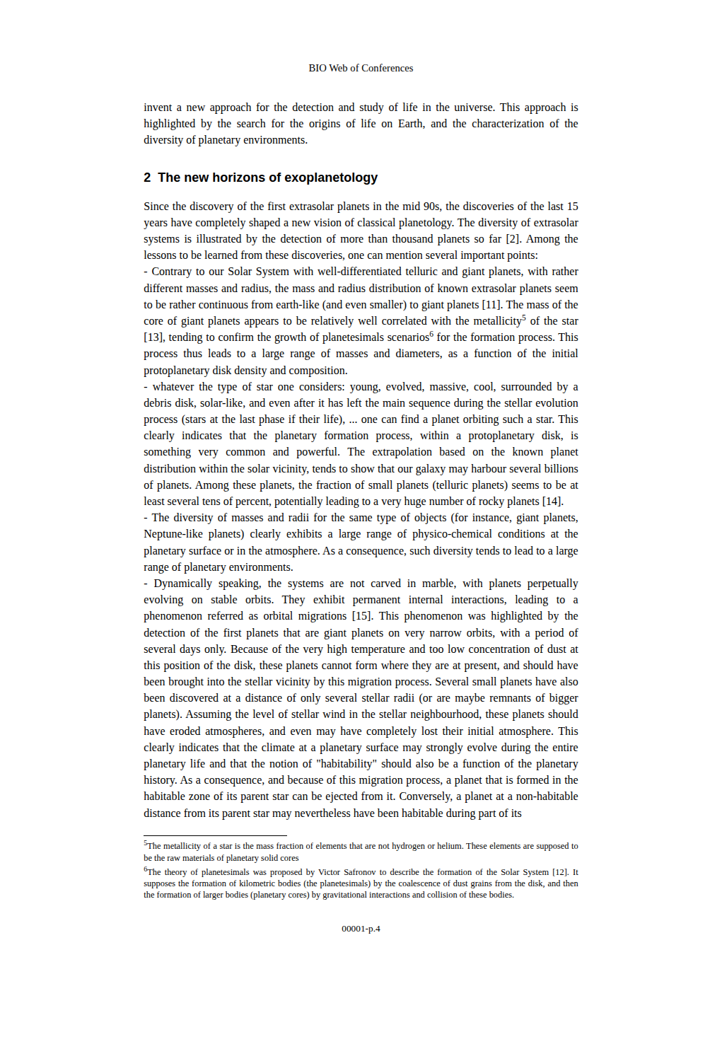BIO Web of Conferences
invent a new approach for the detection and study of life in the universe. This approach is highlighted by the search for the origins of life on Earth, and the characterization of the diversity of planetary environments.
2 The new horizons of exoplanetology
Since the discovery of the first extrasolar planets in the mid 90s, the discoveries of the last 15 years have completely shaped a new vision of classical planetology. The diversity of extrasolar systems is illustrated by the detection of more than thousand planets so far [2]. Among the lessons to be learned from these discoveries, one can mention several important points:
- Contrary to our Solar System with well-differentiated telluric and giant planets, with rather different masses and radius, the mass and radius distribution of known extrasolar planets seem to be rather continuous from earth-like (and even smaller) to giant planets [11]. The mass of the core of giant planets appears to be relatively well correlated with the metallicity5 of the star [13], tending to confirm the growth of planetesimals scenarios6 for the formation process. This process thus leads to a large range of masses and diameters, as a function of the initial protoplanetary disk density and composition.
- whatever the type of star one considers: young, evolved, massive, cool, surrounded by a debris disk, solar-like, and even after it has left the main sequence during the stellar evolution process (stars at the last phase if their life), ... one can find a planet orbiting such a star. This clearly indicates that the planetary formation process, within a protoplanetary disk, is something very common and powerful. The extrapolation based on the known planet distribution within the solar vicinity, tends to show that our galaxy may harbour several billions of planets. Among these planets, the fraction of small planets (telluric planets) seems to be at least several tens of percent, potentially leading to a very huge number of rocky planets [14].
- The diversity of masses and radii for the same type of objects (for instance, giant planets, Neptune-like planets) clearly exhibits a large range of physico-chemical conditions at the planetary surface or in the atmosphere. As a consequence, such diversity tends to lead to a large range of planetary environments.
- Dynamically speaking, the systems are not carved in marble, with planets perpetually evolving on stable orbits. They exhibit permanent internal interactions, leading to a phenomenon referred as orbital migrations [15]. This phenomenon was highlighted by the detection of the first planets that are giant planets on very narrow orbits, with a period of several days only. Because of the very high temperature and too low concentration of dust at this position of the disk, these planets cannot form where they are at present, and should have been brought into the stellar vicinity by this migration process. Several small planets have also been discovered at a distance of only several stellar radii (or are maybe remnants of bigger planets). Assuming the level of stellar wind in the stellar neighbourhood, these planets should have eroded atmospheres, and even may have completely lost their initial atmosphere. This clearly indicates that the climate at a planetary surface may strongly evolve during the entire planetary life and that the notion of "habitability" should also be a function of the planetary history. As a consequence, and because of this migration process, a planet that is formed in the habitable zone of its parent star can be ejected from it. Conversely, a planet at a non-habitable distance from its parent star may nevertheless have been habitable during part of its
5The metallicity of a star is the mass fraction of elements that are not hydrogen or helium. These elements are supposed to be the raw materials of planetary solid cores
6The theory of planetesimals was proposed by Victor Safronov to describe the formation of the Solar System [12]. It supposes the formation of kilometric bodies (the planetesimals) by the coalescence of dust grains from the disk, and then the formation of larger bodies (planetary cores) by gravitational interactions and collision of these bodies.
00001-p.4